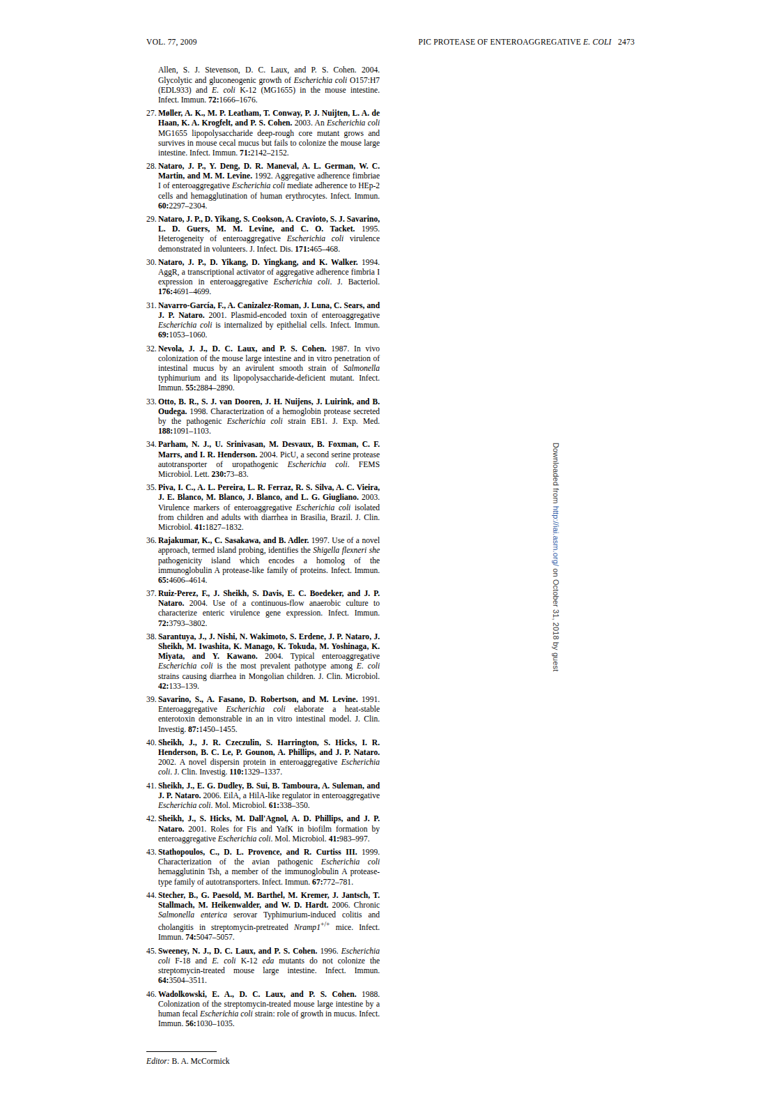Vol. 77, 2009
Pic PROTEASE OF ENTEROAGGREGATIVE E. COLI 2473
Allen, S. J. Stevenson, D. C. Laux, and P. S. Cohen. 2004. Glycolytic and gluconeogenic growth of Escherichia coli O157:H7 (EDL933) and E. coli K-12 (MG1655) in the mouse intestine. Infect. Immun. 72: 1666–1676.
27. Møller, A. K., M. P. Leatham, T. Conway, P. J. Nuijten, L. A. de Haan, K. A. Krogfelt, and P. S. Cohen. 2003. An Escherichia coli MG1655 lipopolysaccharide deep-rough core mutant grows and survives in mouse cecal mucus but fails to colonize the mouse large intestine. Infect. Immun. 71: 2142–2152.
28. Nataro, J. P., Y. Deng, D. R. Maneval, A. L. German, W. C. Martin, and M. M. Levine. 1992. Aggregative adherence fimbriae I of enteroaggregative Escherichia coli mediate adherence to HEp-2 cells and hemagglutination of human erythrocytes. Infect. Immun. 60: 2297–2304.
29. Nataro, J. P., D. Yikang, S. Cookson, A. Cravioto, S. J. Savarino, L. D. Guers, M. M. Levine, and C. O. Tacket. 1995. Heterogeneity of enteroaggregative Escherichia coli virulence demonstrated in volunteers. J. Infect. Dis. 171: 465–468.
30. Nataro, J. P., D. Yikang, D. Yingkang, and K. Walker. 1994. AggR, a transcriptional activator of aggregative adherence fimbria I expression in enteroaggregative Escherichia coli. J. Bacteriol. 176: 4691–4699.
31. Navarro-García, F., A. Canizalez-Roman, J. Luna, C. Sears, and J. P. Nataro. 2001. Plasmid-encoded toxin of enteroaggregative Escherichia coli is internalized by epithelial cells. Infect. Immun. 69: 1053–1060.
32. Nevola, J. J., D. C. Laux, and P. S. Cohen. 1987. In vivo colonization of the mouse large intestine and in vitro penetration of intestinal mucus by an avirulent smooth strain of Salmonella typhimurium and its lipopolysaccharide-deficient mutant. Infect. Immun. 55: 2884–2890.
33. Otto, B. R., S. J. van Dooren, J. H. Nuijens, J. Luirink, and B. Oudega. 1998. Characterization of a hemoglobin protease secreted by the pathogenic Escherichia coli strain EB1. J. Exp. Med. 188: 1091–1103.
34. Parham, N. J., U. Srinivasan, M. Desvaux, B. Foxman, C. F. Marrs, and I. R. Henderson. 2004. PicU, a second serine protease autotransporter of uropathogenic Escherichia coli. FEMS Microbiol. Lett. 230: 73–83.
35. Piva, I. C., A. L. Pereira, L. R. Ferraz, R. S. Silva, A. C. Vieira, J. E. Blanco, M. Blanco, J. Blanco, and L. G. Giugliano. 2003. Virulence markers of enteroaggregative Escherichia coli isolated from children and adults with diarrhea in Brasilia, Brazil. J. Clin. Microbiol. 41: 1827–1832.
36. Rajakumar, K., C. Sasakawa, and B. Adler. 1997. Use of a novel approach, termed island probing, identifies the Shigella flexneri she pathogenicity island which encodes a homolog of the immunoglobulin A protease-like family of proteins. Infect. Immun. 65: 4606–4614.
37. Ruiz-Perez, F., J. Sheikh, S. Davis, E. C. Boedeker, and J. P. Nataro. 2004. Use of a continuous-flow anaerobic culture to characterize enteric virulence gene expression. Infect. Immun. 72: 3793–3802.
38. Sarantuya, J., J. Nishi, N. Wakimoto, S. Erdene, J. P. Nataro, J. Sheikh, M. Iwashita, K. Manago, K. Tokuda, M. Yoshinaga, K. Miyata, and Y. Kawano. 2004. Typical enteroaggregative Escherichia coli is the most prevalent pathotype among E. coli strains causing diarrhea in Mongolian children. J. Clin. Microbiol. 42: 133–139.
39. Savarino, S., A. Fasano, D. Robertson, and M. Levine. 1991. Enteroaggregative Escherichia coli elaborate a heat-stable enterotoxin demonstrable in an in vitro intestinal model. J. Clin. Investig. 87: 1450–1455.
40. Sheikh, J., J. R. Czeczulin, S. Harrington, S. Hicks, I. R. Henderson, B. C. Le, P. Gounon, A. Phillips, and J. P. Nataro. 2002. A novel dispersin protein in enteroaggregative Escherichia coli. J. Clin. Investig. 110: 1329–1337.
41. Sheikh, J., E. G. Dudley, B. Sui, B. Tamboura, A. Suleman, and J. P. Nataro. 2006. EilA, a HilA-like regulator in enteroaggregative Escherichia coli. Mol. Microbiol. 61: 338–350.
42. Sheikh, J., S. Hicks, M. Dall'Agnol, A. D. Phillips, and J. P. Nataro. 2001. Roles for Fis and YafK in biofilm formation by enteroaggregative Escherichia coli. Mol. Microbiol. 41: 983–997.
43. Stathopoulos, C., D. L. Provence, and R. Curtiss III. 1999. Characterization of the avian pathogenic Escherichia coli hemagglutinin Tsh, a member of the immunoglobulin A protease-type family of autotransporters. Infect. Immun. 67: 772–781.
44. Stecher, B., G. Paesold, M. Barthel, M. Kremer, J. Jantsch, T. Stallmach, M. Heikenwalder, and W. D. Hardt. 2006. Chronic Salmonella enterica serovar Typhimurium-induced colitis and cholangitis in streptomycin-pretreated Nramp1+/+ mice. Infect. Immun. 74: 5047–5057.
45. Sweeney, N. J., D. C. Laux, and P. S. Cohen. 1996. Escherichia coli F-18 and E. coli K-12 eda mutants do not colonize the streptomycin-treated mouse large intestine. Infect. Immun. 64: 3504–3511.
46. Wadolkowski, E. A., D. C. Laux, and P. S. Cohen. 1988. Colonization of the streptomycin-treated mouse large intestine by a human fecal Escherichia coli strain: role of growth in mucus. Infect. Immun. 56: 1030–1035.
Editor: B. A. McCormick
Downloaded from http://iai.asm.org/ on October 31, 2018 by guest